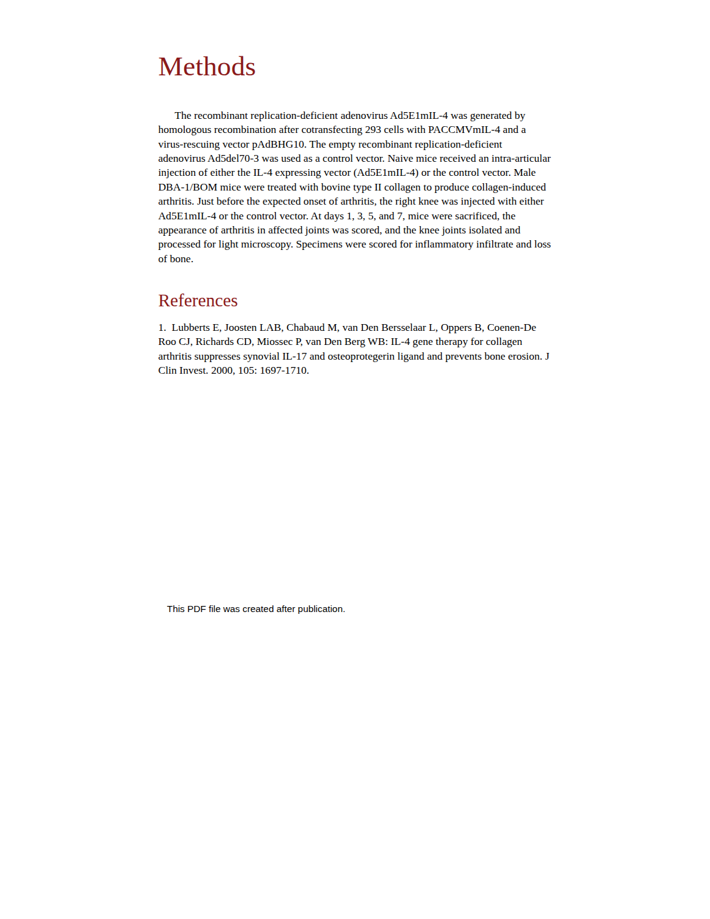Methods
The recombinant replication-deficient adenovirus Ad5E1mIL-4 was generated by homologous recombination after cotransfecting 293 cells with PACCMVmIL-4 and a virus-rescuing vector pAdBHG10. The empty recombinant replication-deficient adenovirus Ad5del70-3 was used as a control vector. Naive mice received an intra-articular injection of either the IL-4 expressing vector (Ad5E1mIL-4) or the control vector. Male DBA-1/BOM mice were treated with bovine type II collagen to produce collagen-induced arthritis. Just before the expected onset of arthritis, the right knee was injected with either Ad5E1mIL-4 or the control vector. At days 1, 3, 5, and 7, mice were sacrificed, the appearance of arthritis in affected joints was scored, and the knee joints isolated and processed for light microscopy. Specimens were scored for inflammatory infiltrate and loss of bone.
References
1. Lubberts E, Joosten LAB, Chabaud M, van Den Bersselaar L, Oppers B, Coenen-De Roo CJ, Richards CD, Miossec P, van Den Berg WB: IL-4 gene therapy for collagen arthritis suppresses synovial IL-17 and osteoprotegerin ligand and prevents bone erosion. J Clin Invest. 2000, 105: 1697-1710.
This PDF file was created after publication.